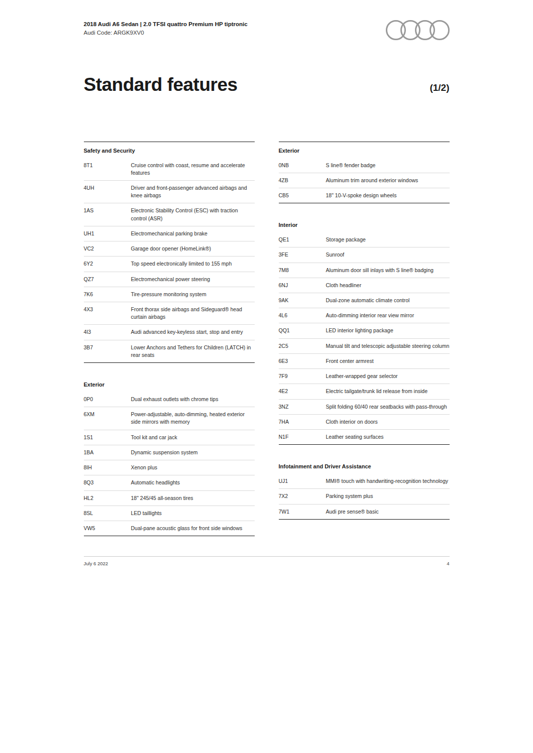2018 Audi A6 Sedan | 2.0 TFSI quattro Premium HP tiptronic
Audi Code: ARGK9XV0
Standard features
(1/2)
Safety and Security
| 8T1 | Cruise control with coast, resume and accelerate features |
| 4UH | Driver and front-passenger advanced airbags and knee airbags |
| 1AS | Electronic Stability Control (ESC) with traction control (ASR) |
| UH1 | Electromechanical parking brake |
| VC2 | Garage door opener (HomeLink®) |
| 6Y2 | Top speed electronically limited to 155 mph |
| QZ7 | Electromechanical power steering |
| 7K6 | Tire-pressure monitoring system |
| 4X3 | Front thorax side airbags and Sideguard® head curtain airbags |
| 4I3 | Audi advanced key-keyless start, stop and entry |
| 3B7 | Lower Anchors and Tethers for Children (LATCH) in rear seats |
Exterior
| 0P0 | Dual exhaust outlets with chrome tips |
| 6XM | Power-adjustable, auto-dimming, heated exterior side mirrors with memory |
| 1S1 | Tool kit and car jack |
| 1BA | Dynamic suspension system |
| 8IH | Xenon plus |
| 8Q3 | Automatic headlights |
| HL2 | 18" 245/45 all-season tires |
| 8SL | LED taillights |
| VW5 | Dual-pane acoustic glass for front side windows |
Exterior
| 0NB | S line® fender badge |
| 4ZB | Aluminum trim around exterior windows |
| CB5 | 18" 10-V-spoke design wheels |
Interior
| QE1 | Storage package |
| 3FE | Sunroof |
| 7M8 | Aluminum door sill inlays with S line® badging |
| 6NJ | Cloth headliner |
| 9AK | Dual-zone automatic climate control |
| 4L6 | Auto-dimming interior rear view mirror |
| QQ1 | LED interior lighting package |
| 2C5 | Manual tilt and telescopic adjustable steering column |
| 6E3 | Front center armrest |
| 7F9 | Leather-wrapped gear selector |
| 4E2 | Electric tailgate/trunk lid release from inside |
| 3NZ | Split folding 60/40 rear seatbacks with pass-through |
| 7HA | Cloth interior on doors |
| N1F | Leather seating surfaces |
Infotainment and Driver Assistance
| UJ1 | MMI® touch with handwriting-recognition technology |
| 7X2 | Parking system plus |
| 7W1 | Audi pre sense® basic |
July 6 2022 4